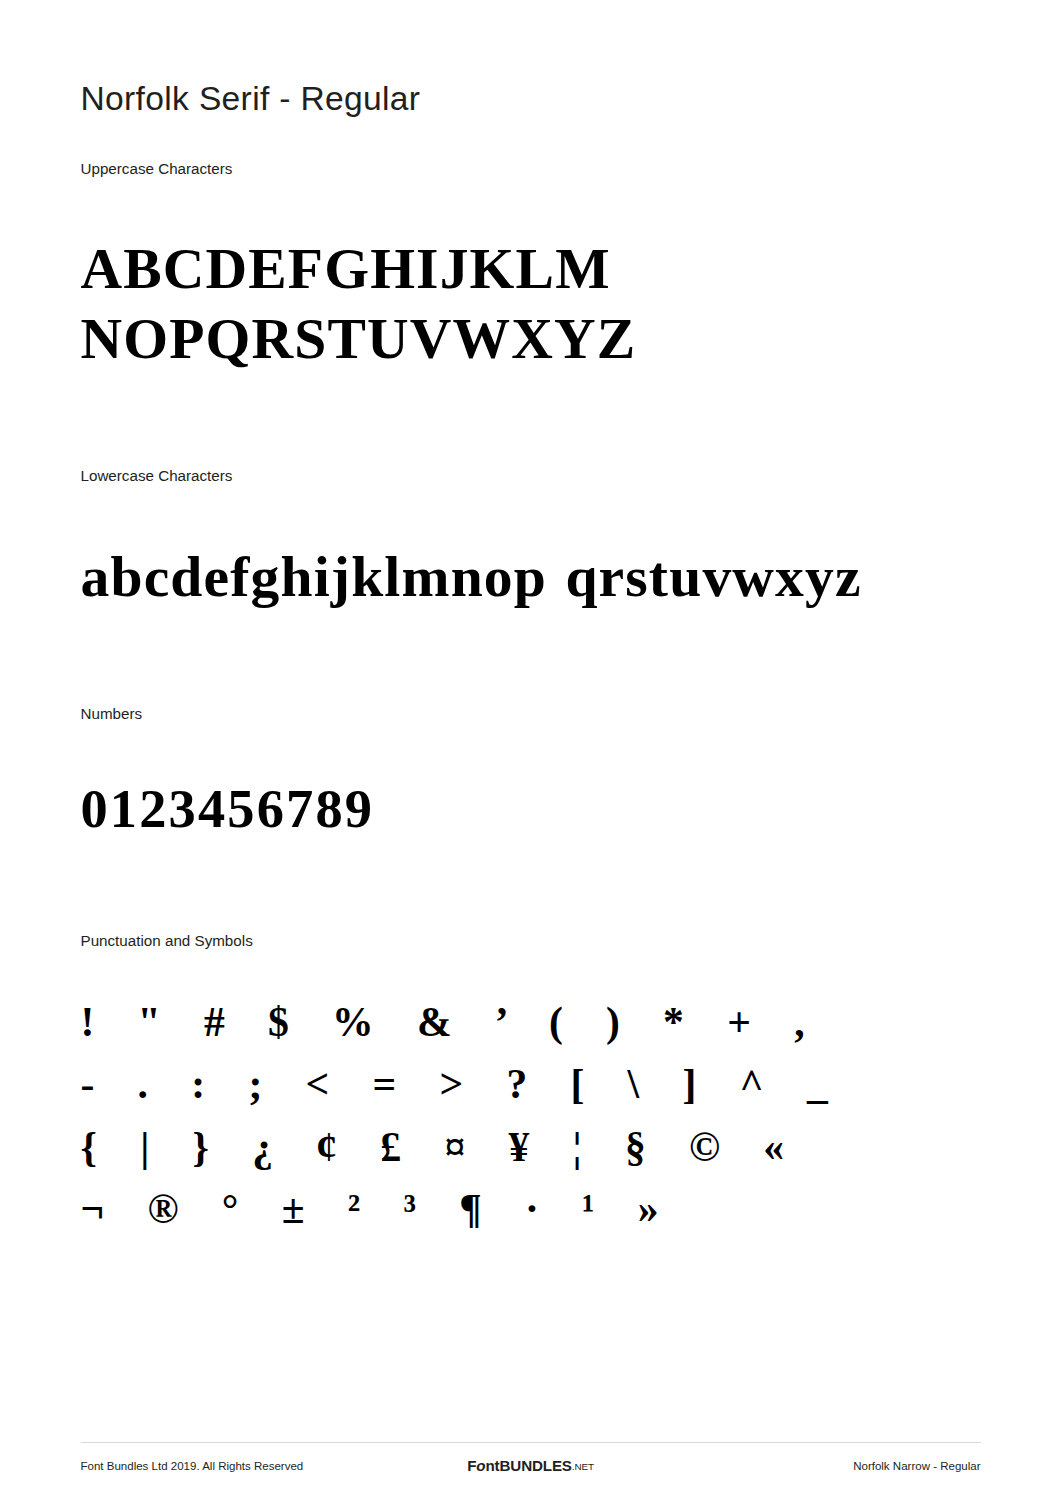Norfolk Serif - Regular
Uppercase Characters
ABCDEFGHIJKLM NOPQRSTUVWXYZ
Lowercase Characters
abcdefghijklmnop qrstuvwxyz
Numbers
0123456789
Punctuation and Symbols
! " # $ % & ’ ( ) * + ,
- . : ; < = > ? [ \ ] ^ _
{ | } ¿ ¢ £ ¤ ¥ ¦ § © «
¬ ® ° ± ² ³ ¶ · ¹ »
Font Bundles Ltd 2019. All Rights Reserved
FontBUNDLES.NET
Norfolk Narrow - Regular